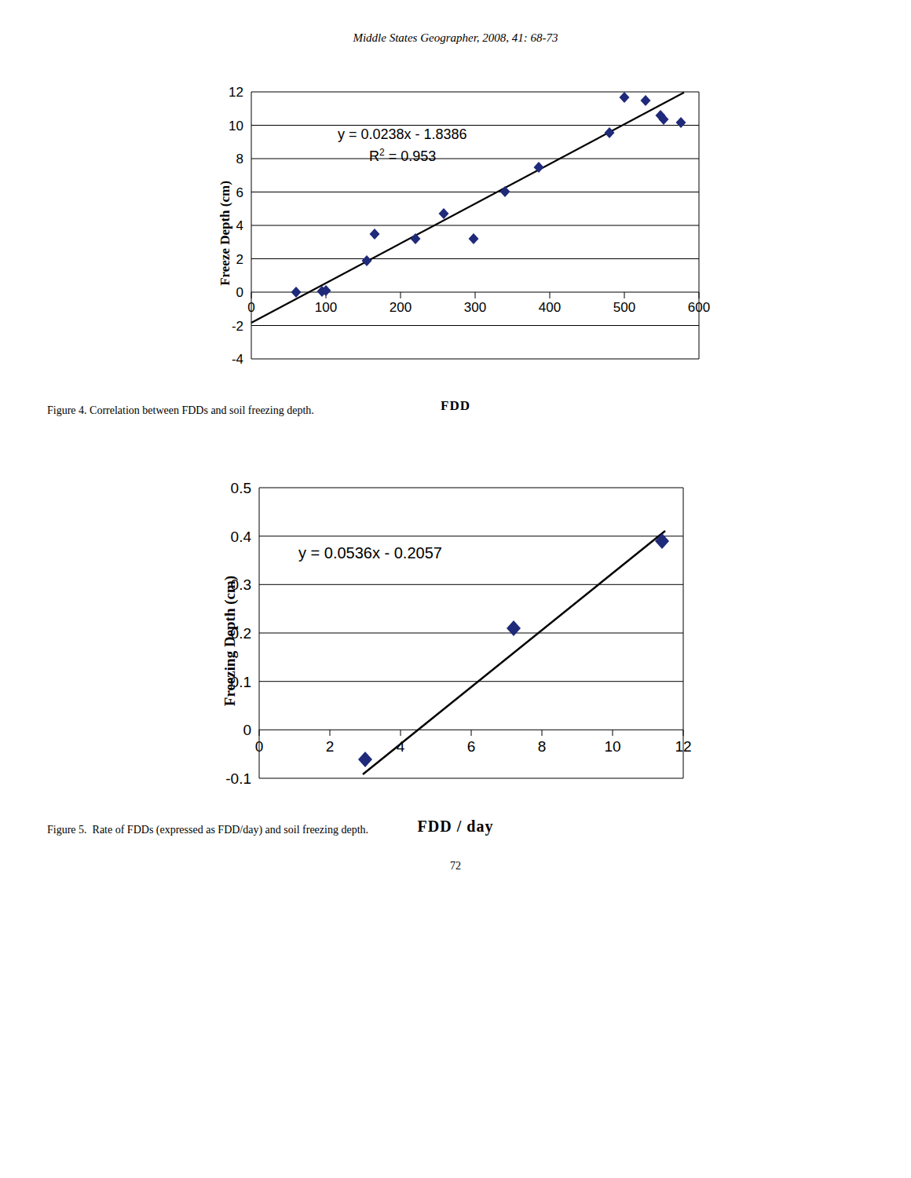Middle States Geographer, 2008, 41: 68-73
Freeze Depth (cm)
12 10 8 6 4 2 0 -2 -4 0 100 200 300 400 500 600 y = 0.0238x - 1.8386 R2 = 0.953
FDD
Figure 4. Correlation between FDDs and soil freezing depth.
Freezing Depth (cm)
0.5 0.4 0.3 0.2 0.1 0 -0.1 0 2 4 6 8 10 12 y = 0.0536x - 0.2057
FDD / day
Figure 5. Rate of FDDs (expressed as FDD/day) and soil freezing depth.
72